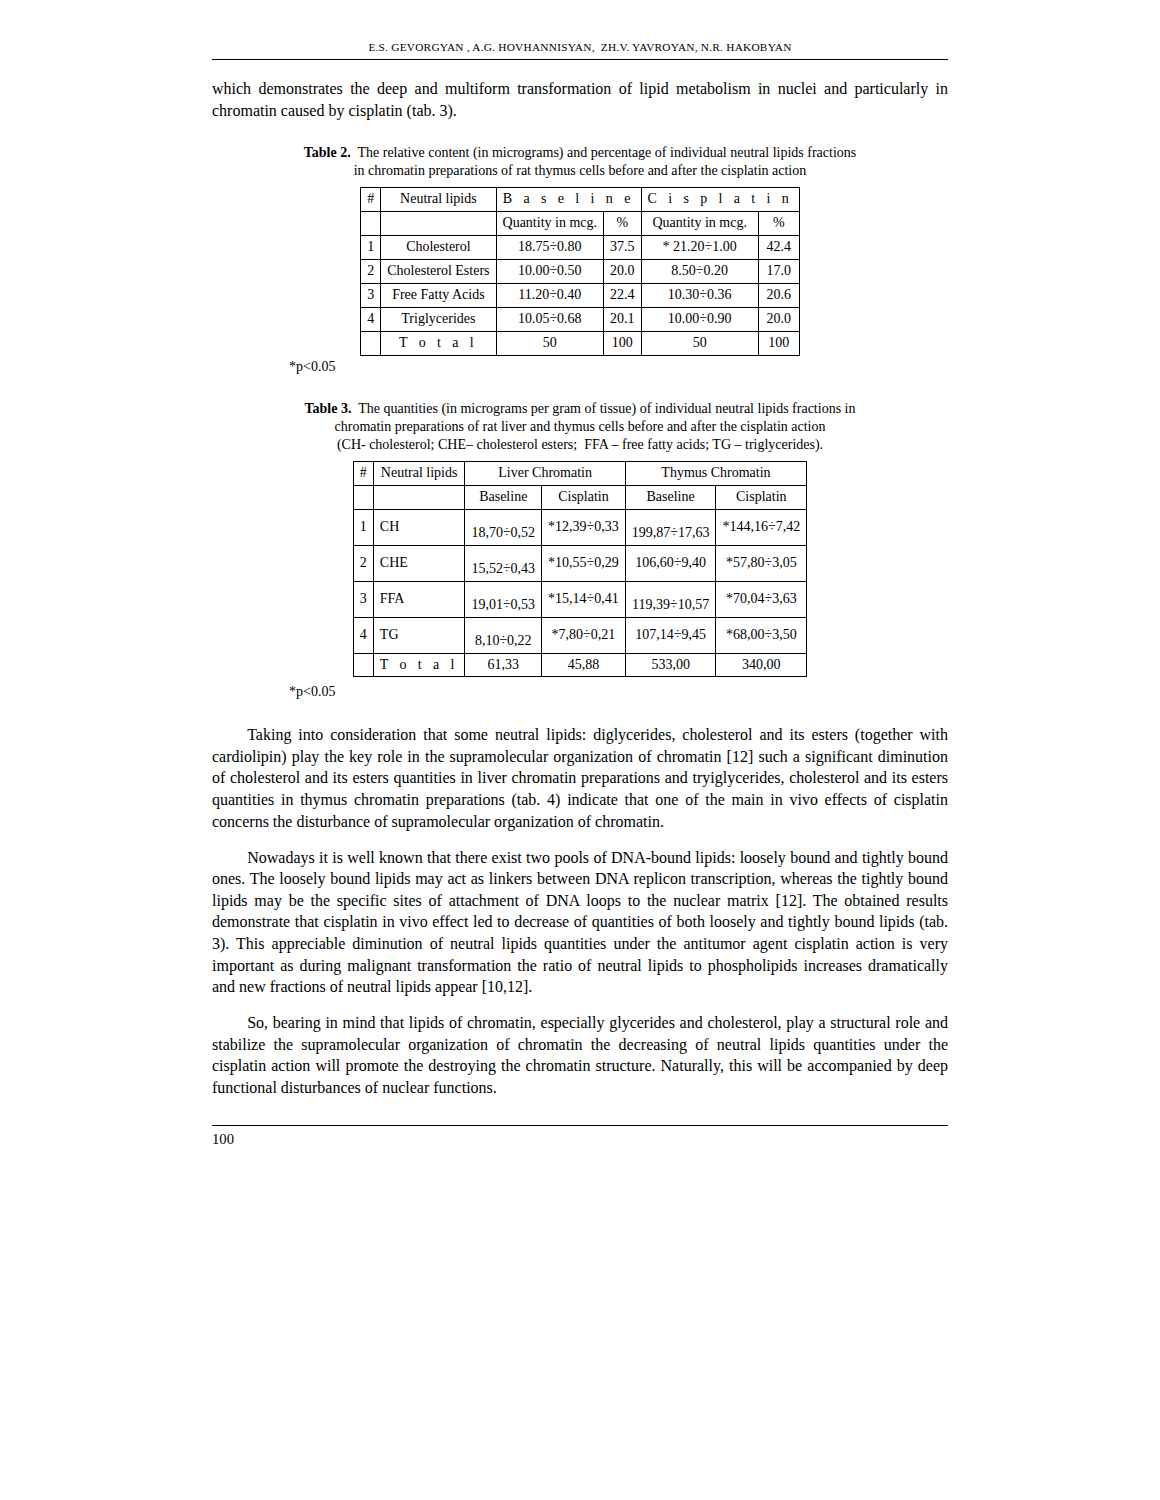E.S. GEVORGYAN , A.G. HOVHANNISYAN, ZH.V. YAVROYAN, N.R. HAKOBYAN
which demonstrates the deep and multiform transformation of lipid metabolism in nuclei and particularly in chromatin caused by cisplatin (tab. 3).
Table 2. The relative content (in micrograms) and percentage of individual neutral lipids fractions in chromatin preparations of rat thymus cells before and after the cisplatin action
| # | Neutral lipids | B a s e l i n e | C i s p l a t i n |
| --- | --- | --- | --- |
| | | Quantity in mcg. | % | Quantity in mcg. | % |
| 1 | Cholesterol | 18.75÷0.80 | 37.5 | * 21.20÷1.00 | 42.4 |
| 2 | Cholesterol Esters | 10.00÷0.50 | 20.0 | 8.50÷0.20 | 17.0 |
| 3 | Free Fatty Acids | 11.20÷0.40 | 22.4 | 10.30÷0.36 | 20.6 |
| 4 | Triglycerides | 10.05÷0.68 | 20.1 | 10.00÷0.90 | 20.0 |
| | T o t a l | 50 | 100 | 50 | 100 |
*p<0.05
Table 3. The quantities (in micrograms per gram of tissue) of individual neutral lipids fractions in chromatin preparations of rat liver and thymus cells before and after the cisplatin action
(CH- cholesterol; CHE– cholesterol esters; FFA – free fatty acids; TG – triglycerides).
| # | Neutral lipids | Liver Chromatin | Thymus Chromatin |
| --- | --- | --- | --- |
| | | Baseline | Cisplatin | Baseline | Cisplatin |
| 1 | CH | 18,70÷0,52 | *12,39÷0,33 | 199,87÷17,63 | *144,16÷7,42 |
| 2 | CHE | 15,52÷0,43 | *10,55÷0,29 | 106,60÷9,40 | *57,80÷3,05 |
| 3 | FFA | 19,01÷0,53 | *15,14÷0,41 | 119,39÷10,57 | *70,04÷3,63 |
| 4 | TG | 8,10÷0,22 | *7,80÷0,21 | 107,14÷9,45 | *68,00÷3,50 |
| | T o t a l | 61,33 | 45,88 | 533,00 | 340,00 |
*p<0.05
Taking into consideration that some neutral lipids: diglycerides, cholesterol and its esters (together with cardiolipin) play the key role in the supramolecular organization of chromatin [12] such a significant diminution of cholesterol and its esters quantities in liver chromatin preparations and tryiglycerides, cholesterol and its esters quantities in thymus chromatin preparations (tab. 4) indicate that one of the main in vivo effects of cisplatin concerns the disturbance of supramolecular organization of chromatin.
Nowadays it is well known that there exist two pools of DNA-bound lipids: loosely bound and tightly bound ones. The loosely bound lipids may act as linkers between DNA replicon transcription, whereas the tightly bound lipids may be the specific sites of attachment of DNA loops to the nuclear matrix [12]. The obtained results demonstrate that cisplatin in vivo effect led to decrease of quantities of both loosely and tightly bound lipids (tab. 3). This appreciable diminution of neutral lipids quantities under the antitumor agent cisplatin action is very important as during malignant transformation the ratio of neutral lipids to phospholipids increases dramatically and new fractions of neutral lipids appear [10,12].
So, bearing in mind that lipids of chromatin, especially glycerides and cholesterol, play a structural role and stabilize the supramolecular organization of chromatin the decreasing of neutral lipids quantities under the cisplatin action will promote the destroying the chromatin structure. Naturally, this will be accompanied by deep functional disturbances of nuclear functions.
100